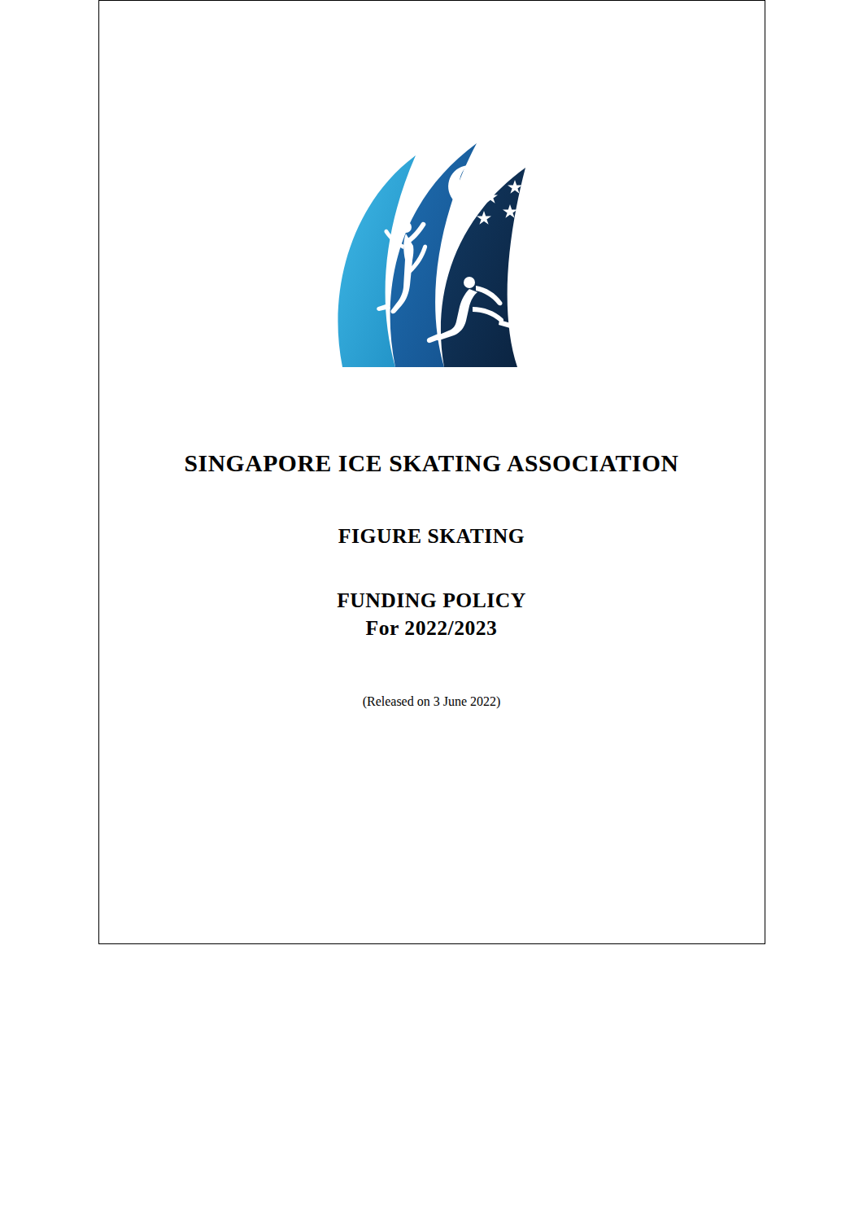SINGAPORE ICE SKATING ASSOCIATION
FIGURE SKATING
FUNDING POLICY
For 2022/2023
(Released on 3 June 2022)